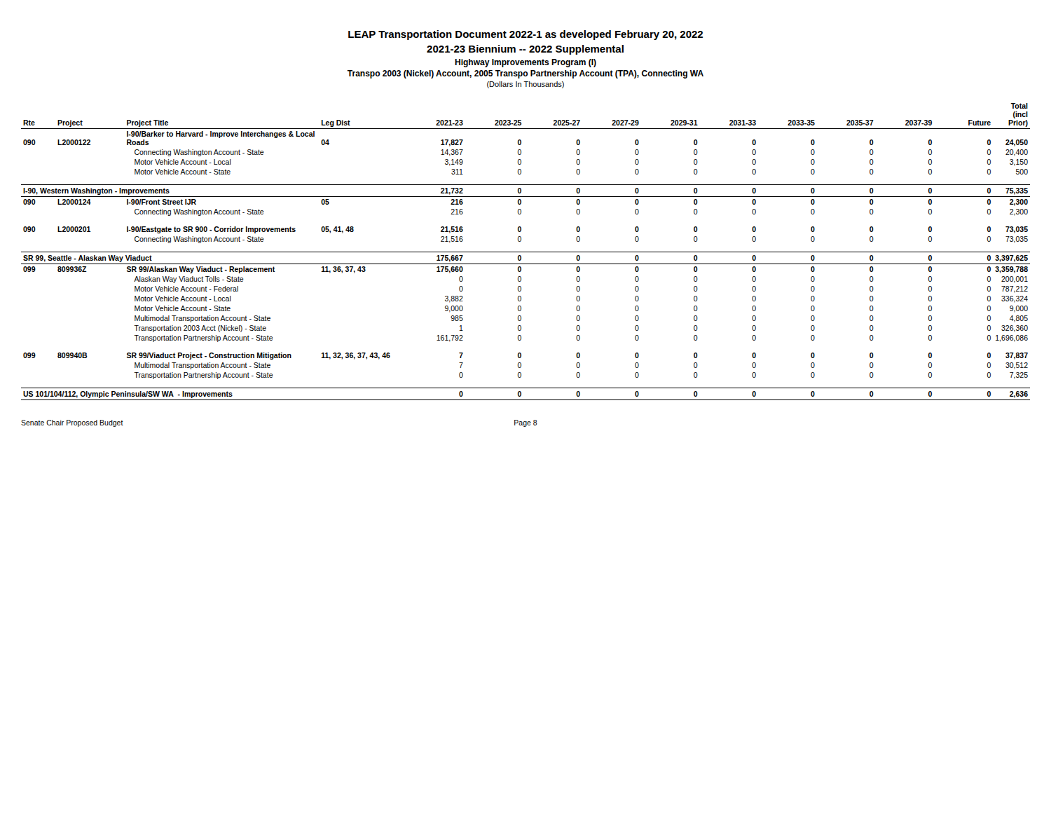LEAP Transportation Document 2022-1 as developed February 20, 2022
2021-23 Biennium -- 2022 Supplemental
Highway Improvements Program (I)
Transpo 2003 (Nickel) Account, 2005 Transpo Partnership Account (TPA), Connecting WA
(Dollars In Thousands)
| Rte | Project | Project Title | Leg Dist | 2021-23 | 2023-25 | 2025-27 | 2027-29 | 2029-31 | 2031-33 | 2033-35 | 2035-37 | 2037-39 | Future | Total (incl Prior) |
| --- | --- | --- | --- | --- | --- | --- | --- | --- | --- | --- | --- | --- | --- | --- |
| 090 | L2000122 | I-90/Barker to Harvard - Improve Interchanges & Local Roads | 04 | 17,827 | 0 | 0 | 0 | 0 | 0 | 0 | 0 | 0 | 0 | 24,050 |
| | | Connecting Washington Account - State | | 14,367 | 0 | 0 | 0 | 0 | 0 | 0 | 0 | 0 | 0 | 20,400 |
| | | Motor Vehicle Account - Local | | 3,149 | 0 | 0 | 0 | 0 | 0 | 0 | 0 | 0 | 0 | 3,150 |
| | | Motor Vehicle Account - State | | 311 | 0 | 0 | 0 | 0 | 0 | 0 | 0 | 0 | 0 | 500 |
| I-90, Western Washington - Improvements | 21,732 | 0 | 0 | 0 | 0 | 0 | 0 | 0 | 0 | 0 | 75,335 |
| 090 | L2000124 | I-90/Front Street IJR | 05 | 216 | 0 | 0 | 0 | 0 | 0 | 0 | 0 | 0 | 0 | 2,300 |
| | | Connecting Washington Account - State | | 216 | 0 | 0 | 0 | 0 | 0 | 0 | 0 | 0 | 0 | 2,300 |
| 090 | L2000201 | I-90/Eastgate to SR 900 - Corridor Improvements | 05, 41, 48 | 21,516 | 0 | 0 | 0 | 0 | 0 | 0 | 0 | 0 | 0 | 73,035 |
| | | Connecting Washington Account - State | | 21,516 | 0 | 0 | 0 | 0 | 0 | 0 | 0 | 0 | 0 | 73,035 |
| SR 99, Seattle - Alaskan Way Viaduct | 175,667 | 0 | 0 | 0 | 0 | 0 | 0 | 0 | 0 | 0 | 3,397,625 |
| 099 | 809936Z | SR 99/Alaskan Way Viaduct - Replacement | 11, 36, 37, 43 | 175,660 | 0 | 0 | 0 | 0 | 0 | 0 | 0 | 0 | 0 | 3,359,788 |
| | | Alaskan Way Viaduct Tolls - State | | 0 | 0 | 0 | 0 | 0 | 0 | 0 | 0 | 0 | 0 | 200,001 |
| | | Motor Vehicle Account - Federal | | 0 | 0 | 0 | 0 | 0 | 0 | 0 | 0 | 0 | 0 | 787,212 |
| | | Motor Vehicle Account - Local | | 3,882 | 0 | 0 | 0 | 0 | 0 | 0 | 0 | 0 | 0 | 336,324 |
| | | Motor Vehicle Account - State | | 9,000 | 0 | 0 | 0 | 0 | 0 | 0 | 0 | 0 | 0 | 9,000 |
| | | Multimodal Transportation Account - State | | 985 | 0 | 0 | 0 | 0 | 0 | 0 | 0 | 0 | 0 | 4,805 |
| | | Transportation 2003 Acct (Nickel) - State | | 1 | 0 | 0 | 0 | 0 | 0 | 0 | 0 | 0 | 0 | 326,360 |
| | | Transportation Partnership Account - State | | 161,792 | 0 | 0 | 0 | 0 | 0 | 0 | 0 | 0 | 0 | 1,696,086 |
| 099 | 809940B | SR 99/Viaduct Project - Construction Mitigation | 11, 32, 36, 37, 43, 46 | 7 | 0 | 0 | 0 | 0 | 0 | 0 | 0 | 0 | 0 | 37,837 |
| | | Multimodal Transportation Account - State | | 7 | 0 | 0 | 0 | 0 | 0 | 0 | 0 | 0 | 0 | 30,512 |
| | | Transportation Partnership Account - State | | 0 | 0 | 0 | 0 | 0 | 0 | 0 | 0 | 0 | 0 | 7,325 |
| US 101/104/112, Olympic Peninsula/SW WA - Improvements | 0 | 0 | 0 | 0 | 0 | 0 | 0 | 0 | 0 | 0 | 2,636 |
Senate Chair Proposed Budget Page 8